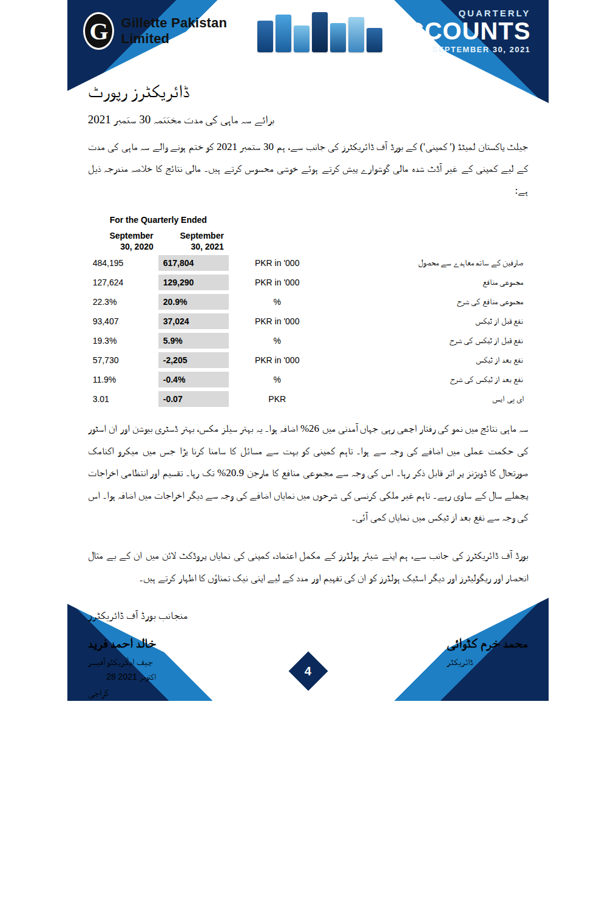G
Gillette Pakistan Limited
QUARTERLY
ACCOUNTS
SEPTEMBER 30, 2021
ڈائریکٹرز رپورٹ
برائے سہ ماہی کی مدت مختتمہ 30 ستمبر 2021
جیلٹ پاکستان لمیٹڈ (' کمپنی') کے بورڈ آف ڈائریکٹرز کی جانب سے، ہم 30 ستمبر 2021 کو ختم ہونے والے سہ ماہی کی مدت کے لیے کمپنی کے غیر آڈٹ شدہ مالی گوشوارے پیش کرتے ہوئے خوشی محسوس کرتے ہیں۔ مالی نتائج کا خلاصہ مندرجہ ذیل ہے:
| For the Quarterly Ended | | |
| --- | --- | --- |
| September 30, 2020 | September 30, 2021 | | |
| 484,195 | 617,804 | PKR in '000 | صارفین کے ساتھ معاہدے سے محصول |
| 127,624 | 129,290 | PKR in '000 | مجموعی منافع |
| 22.3% | 20.9% | % | مجموعی منافع کی شرح |
| 93,407 | 37,024 | PKR in '000 | نفع قبل از ٹیکس |
| 19.3% | 5.9% | % | نفع قبل از ٹیکس کی شرح |
| 57,730 | -2,205 | PKR in '000 | نفع بعد از ٹیکس |
| 11.9% | -0.4% | % | نفع بعد از ٹیکس کی شرح |
| 3.01 | -0.07 | PKR | ای پی ایس |
سہ ماہی نتائج میں نمو کی رفتار اچھی رہی جہاں آمدنی میں 26% اضافہ ہوا۔ یہ بہتر سیلز مکس، بہتر ڈسٹری بیوشن اور ان اسٹور کی حکمت عملی میں اضافے کی وجہ سے ہوا۔ تاہم کمپنی کو بہت سے مسائل کا سامنا کرنا پڑا جس میں میکرو اکنامک صورتحال کا ڈویژنز پر اثر قابل ذکر رہا۔ اس کی وجہ سے مجموعی منافع کا مارجن 20.9% تک رہا۔ تقسیم اور انتظامی اخراجات پچھلے سال کے ساوی رہے۔ تاہم غیر ملکی کرنسی کی شرحوں میں نمایاں اضافے کی وجہ سے دیگر اخراجات میں اضافہ ہوا۔ اس کی وجہ سے نفع بعد از ٹیکس میں نمایاں کمی آئی۔
بورڈ آف ڈائریکٹرز کی جانب سے، ہم اپنے شیئر ہولڈرز کے مکمل اعتماد، کمپنی کی نمایاں پروڈکٹ لائن میں ان کے بے مثال انحصار اور ریگولیٹرز اور دیگر اسٹیک ہولڈرز کو ان کی تفہیم اور مدد کے لیے اپنی نیک تمناؤں کا اظہار کرتے ہیں۔
منجانب بورڈ آف ڈائریکٹرز
محمد خرم کڈوائی
ڈائریکٹر
خالد احمد فرید
چیف ایگزیکٹو آفیسر
28 اکتوبر 2021
کراچی
4